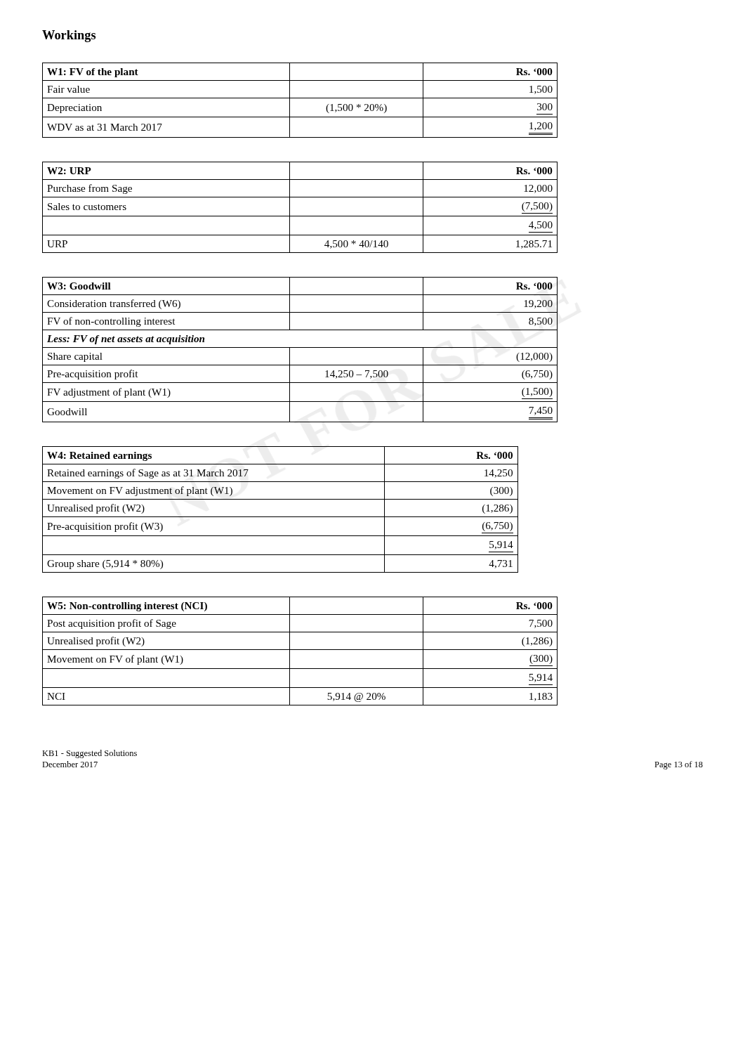NOT FOR SALE
Workings
| W1: FV of the plant | | Rs. ‘000 |
| --- | --- | --- |
| Fair value | | 1,500 |
| Depreciation | (1,500 * 20%) | 300 |
| WDV as at 31 March 2017 | | 1,200 |
| W2: URP | | Rs. ‘000 |
| --- | --- | --- |
| Purchase from Sage | | 12,000 |
| Sales to customers | | (7,500) |
| | | 4,500 |
| URP | 4,500 * 40/140 | 1,285.71 |
| W3: Goodwill | | Rs. ‘000 |
| --- | --- | --- |
| Consideration transferred (W6) | | 19,200 |
| FV of non-controlling interest | | 8,500 |
| Less: FV of net assets at acquisition |
| Share capital | | (12,000) |
| Pre-acquisition profit | 14,250 – 7,500 | (6,750) |
| FV adjustment of plant (W1) | | (1,500) |
| Goodwill | | 7,450 |
| W4: Retained earnings | Rs. ‘000 |
| --- | --- |
| Retained earnings of Sage as at 31 March 2017 | 14,250 |
| Movement on FV adjustment of plant (W1) | (300) |
| Unrealised profit (W2) | (1,286) |
| Pre-acquisition profit (W3) | (6,750) |
| | 5,914 |
| Group share (5,914 * 80%) | 4,731 |
| W5: Non-controlling interest (NCI) | | Rs. ‘000 |
| --- | --- | --- |
| Post acquisition profit of Sage | | 7,500 |
| Unrealised profit (W2) | | (1,286) |
| Movement on FV of plant (W1) | | (300) |
| | | 5,914 |
| NCI | 5,914 @ 20% | 1,183 |
KB1 - Suggested Solutions
December 2017 Page 13 of 18